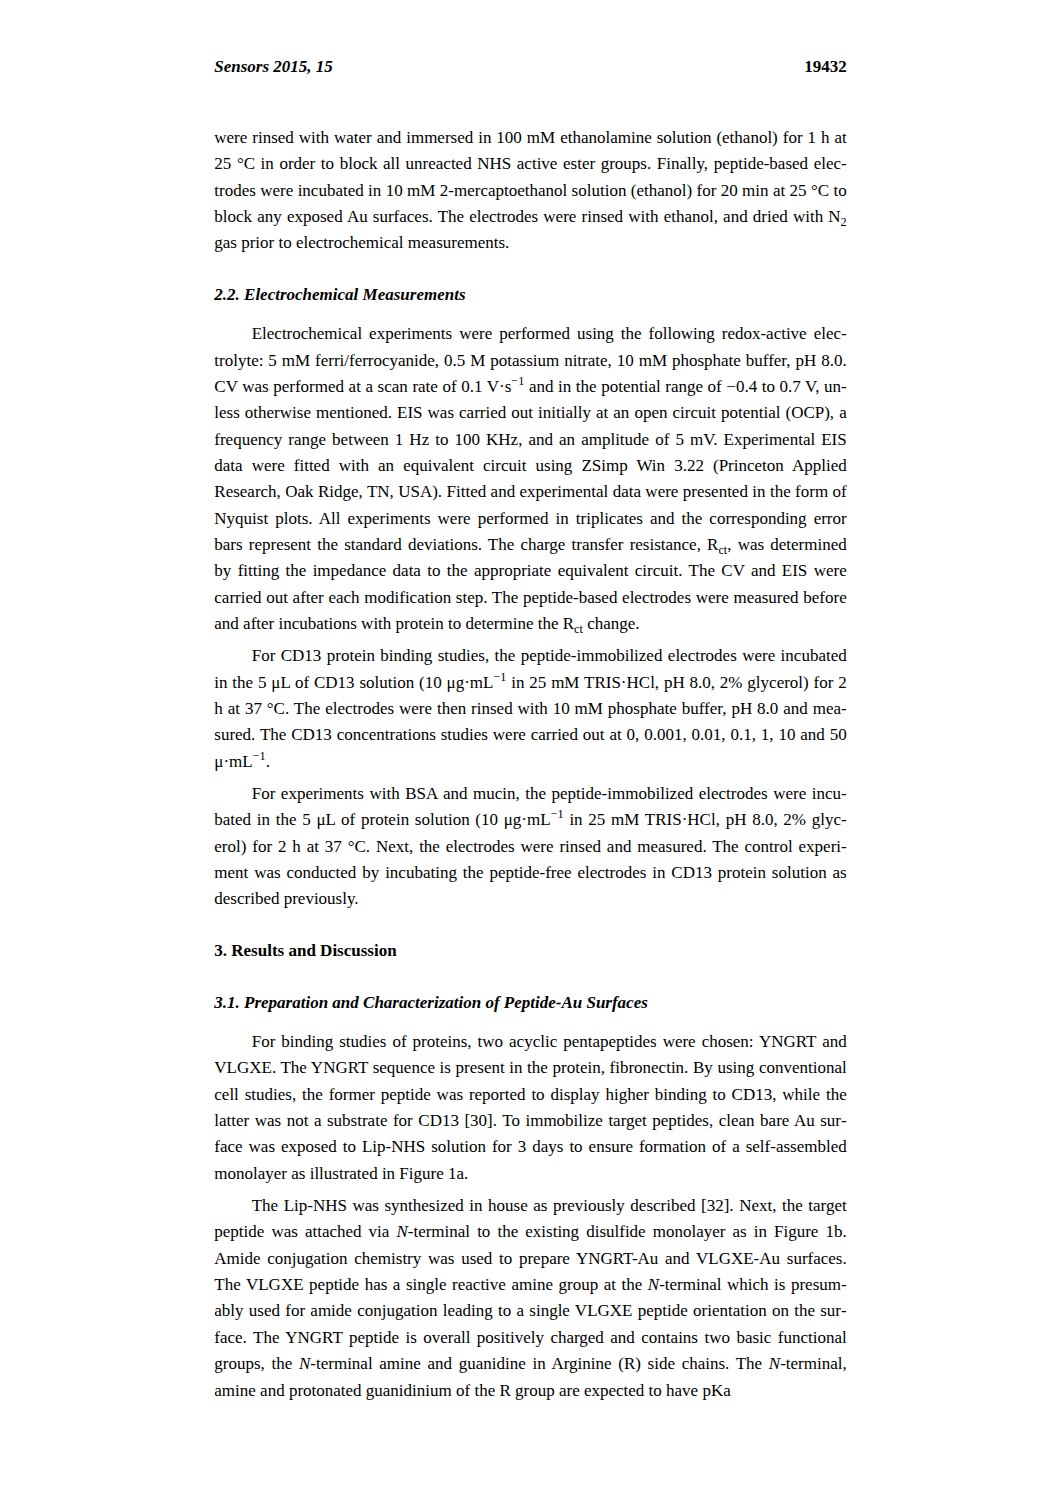Sensors 2015, 15 19432
were rinsed with water and immersed in 100 mM ethanolamine solution (ethanol) for 1 h at 25 °C in order to block all unreacted NHS active ester groups. Finally, peptide-based electrodes were incubated in 10 mM 2-mercaptoethanol solution (ethanol) for 20 min at 25 °C to block any exposed Au surfaces. The electrodes were rinsed with ethanol, and dried with N2 gas prior to electrochemical measurements.
2.2. Electrochemical Measurements
Electrochemical experiments were performed using the following redox-active electrolyte: 5 mM ferri/ferrocyanide, 0.5 M potassium nitrate, 10 mM phosphate buffer, pH 8.0. CV was performed at a scan rate of 0.1 V·s−1 and in the potential range of −0.4 to 0.7 V, unless otherwise mentioned. EIS was carried out initially at an open circuit potential (OCP), a frequency range between 1 Hz to 100 KHz, and an amplitude of 5 mV. Experimental EIS data were fitted with an equivalent circuit using ZSimp Win 3.22 (Princeton Applied Research, Oak Ridge, TN, USA). Fitted and experimental data were presented in the form of Nyquist plots. All experiments were performed in triplicates and the corresponding error bars represent the standard deviations. The charge transfer resistance, Rct, was determined by fitting the impedance data to the appropriate equivalent circuit. The CV and EIS were carried out after each modification step. The peptide-based electrodes were measured before and after incubations with protein to determine the Rct change.
For CD13 protein binding studies, the peptide-immobilized electrodes were incubated in the 5 μL of CD13 solution (10 μg·mL−1 in 25 mM TRIS·HCl, pH 8.0, 2% glycerol) for 2 h at 37 °C. The electrodes were then rinsed with 10 mM phosphate buffer, pH 8.0 and measured. The CD13 concentrations studies were carried out at 0, 0.001, 0.01, 0.1, 1, 10 and 50 μ·mL−1.
For experiments with BSA and mucin, the peptide-immobilized electrodes were incubated in the 5 μL of protein solution (10 μg·mL−1 in 25 mM TRIS·HCl, pH 8.0, 2% glycerol) for 2 h at 37 °C. Next, the electrodes were rinsed and measured. The control experiment was conducted by incubating the peptide-free electrodes in CD13 protein solution as described previously.
3. Results and Discussion
3.1. Preparation and Characterization of Peptide-Au Surfaces
For binding studies of proteins, two acyclic pentapeptides were chosen: YNGRT and VLGXE. The YNGRT sequence is present in the protein, fibronectin. By using conventional cell studies, the former peptide was reported to display higher binding to CD13, while the latter was not a substrate for CD13 [30]. To immobilize target peptides, clean bare Au surface was exposed to Lip-NHS solution for 3 days to ensure formation of a self-assembled monolayer as illustrated in Figure 1a.
The Lip-NHS was synthesized in house as previously described [32]. Next, the target peptide was attached via N-terminal to the existing disulfide monolayer as in Figure 1b. Amide conjugation chemistry was used to prepare YNGRT-Au and VLGXE-Au surfaces. The VLGXE peptide has a single reactive amine group at the N-terminal which is presumably used for amide conjugation leading to a single VLGXE peptide orientation on the surface. The YNGRT peptide is overall positively charged and contains two basic functional groups, the N-terminal amine and guanidine in Arginine (R) side chains. The N-terminal, amine and protonated guanidinium of the R group are expected to have pKa